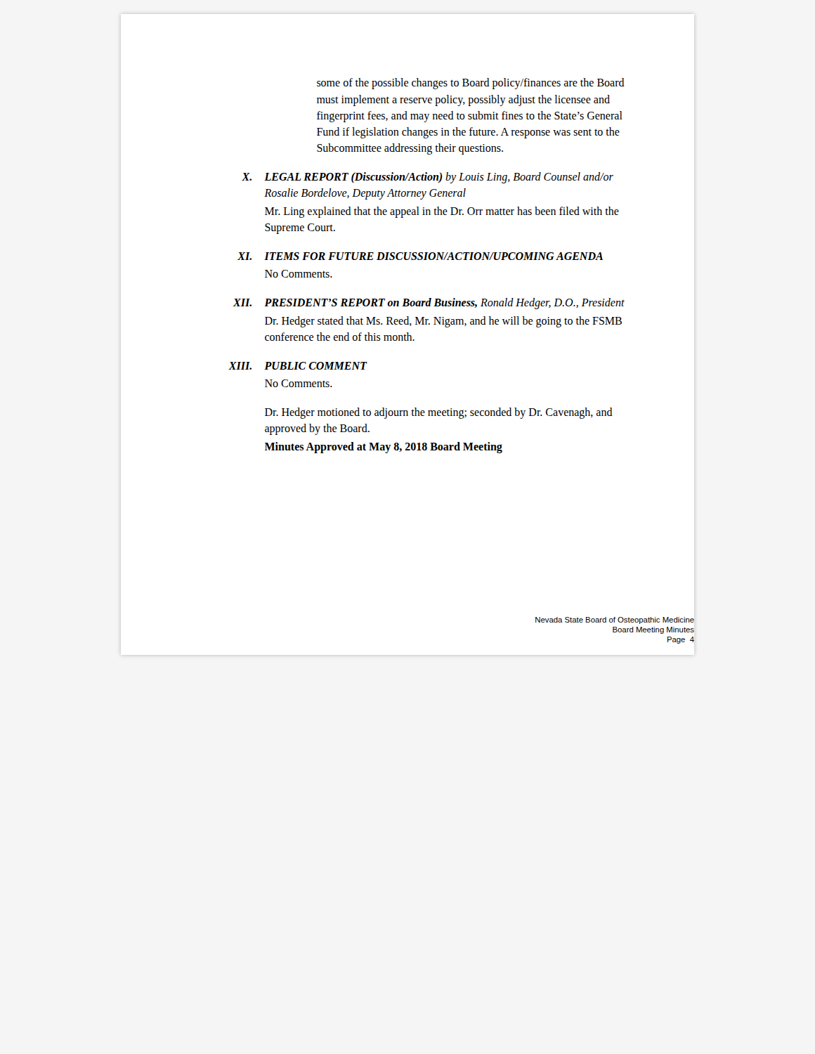some of the possible changes to Board policy/finances are the Board must implement a reserve policy, possibly adjust the licensee and fingerprint fees, and may need to submit fines to the State’s General Fund if legislation changes in the future. A response was sent to the Subcommittee addressing their questions.
X.
LEGAL REPORT (Discussion/Action) by Louis Ling, Board Counsel and/or Rosalie Bordelove, Deputy Attorney General
Mr. Ling explained that the appeal in the Dr. Orr matter has been filed with the Supreme Court.
XI.
ITEMS FOR FUTURE DISCUSSION/ACTION/UPCOMING AGENDA
No Comments.
XII.
PRESIDENT’S REPORT on Board Business, Ronald Hedger, D.O., President
Dr. Hedger stated that Ms. Reed, Mr. Nigam, and he will be going to the FSMB conference the end of this month.
XIII.
PUBLIC COMMENT
No Comments.
Dr. Hedger motioned to adjourn the meeting; seconded by Dr. Cavenagh, and approved by the Board.
Minutes Approved at May 8, 2018 Board Meeting
Nevada State Board of Osteopathic Medicine
Board Meeting Minutes
Page 4